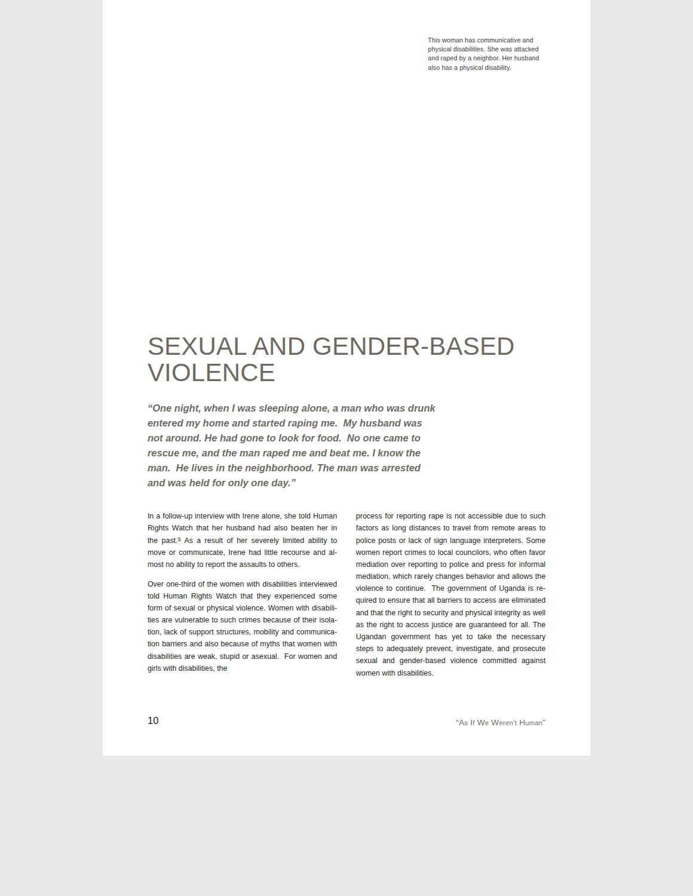This woman has communicative and physical disabilities. She was attacked and raped by a neighbor. Her husband also has a physical disability.
Sexual and Gender-Based Violence
“One night, when I was sleeping alone, a man who was drunk entered my home and started raping me. My husband was not around. He had gone to look for food. No one came to rescue me, and the man raped me and beat me. I know the man. He lives in the neighborhood. The man was arrested and was held for only one day.”
In a follow-up interview with Irene alone, she told Human Rights Watch that her husband had also beaten her in the past.5 As a result of her severely limited ability to move or communicate, Irene had little recourse and almost no ability to report the assaults to others.
Over one-third of the women with disabilities interviewed told Human Rights Watch that they experienced some form of sexual or physical violence. Women with disabilities are vulnerable to such crimes because of their isolation, lack of support structures, mobility and communication barriers and also because of myths that women with disabilities are weak, stupid or asexual. For women and girls with disabilities, the
process for reporting rape is not accessible due to such factors as long distances to travel from remote areas to police posts or lack of sign language interpreters. Some women report crimes to local councilors, who often favor mediation over reporting to police and press for informal mediation, which rarely changes behavior and allows the violence to continue. The government of Uganda is required to ensure that all barriers to access are eliminated and that the right to security and physical integrity as well as the right to access justice are guaranteed for all. The Ugandan government has yet to take the necessary steps to adequately prevent, investigate, and prosecute sexual and gender-based violence committed against women with disabilities.
10
“As If We Weren’t Human”